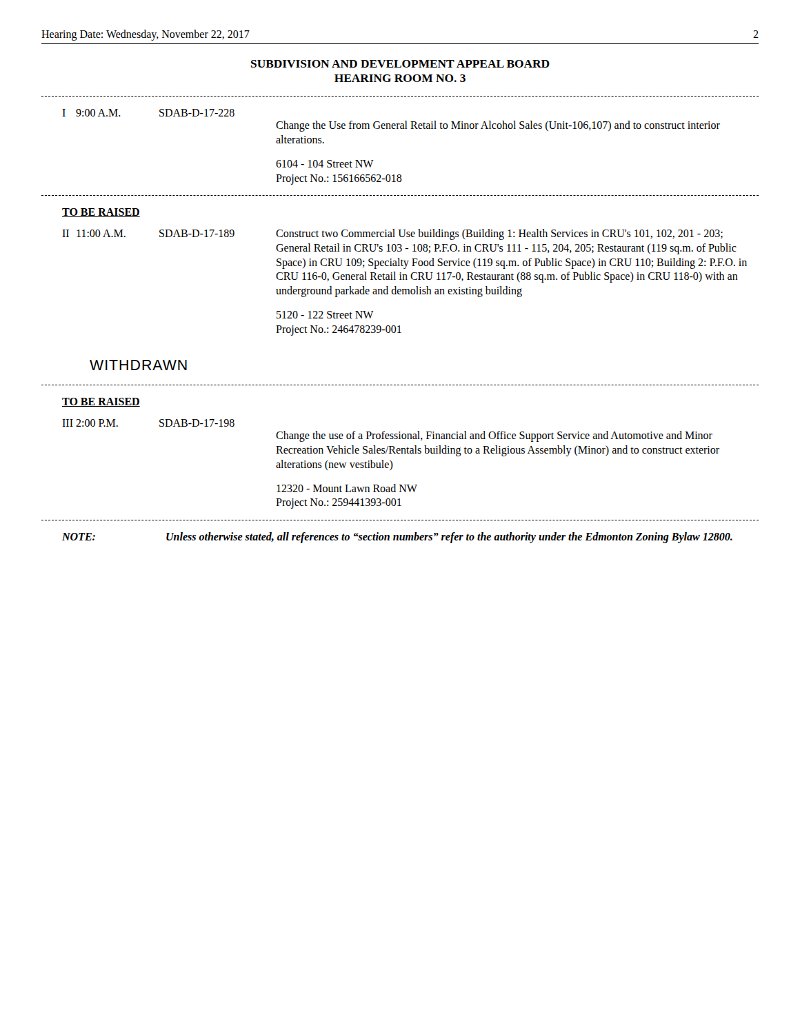Hearing Date: Wednesday, November 22, 2017 2
SUBDIVISION AND DEVELOPMENT APPEAL BOARD HEARING ROOM NO. 3
I 9:00 A.M. SDAB-D-17-228
Change the Use from General Retail to Minor Alcohol Sales (Unit-106,107) and to construct interior alterations.
6104 - 104 Street NW
Project No.: 156166562-018
TO BE RAISED
II 11:00 A.M. SDAB-D-17-189
Construct two Commercial Use buildings (Building 1: Health Services in CRU's 101, 102, 201 - 203; General Retail in CRU's 103 - 108; P.F.O. in CRU's 111 - 115, 204, 205; Restaurant (119 sq.m. of Public Space) in CRU 109; Specialty Food Service (119 sq.m. of Public Space) in CRU 110; Building 2: P.F.O. in CRU 116-0, General Retail in CRU 117-0, Restaurant (88 sq.m. of Public Space) in CRU 118-0) with an underground parkade and demolish an existing building
5120 - 122 Street NW
Project No.: 246478239-001
WITHDRAWN
TO BE RAISED
III 2:00 P.M. SDAB-D-17-198
Change the use of a Professional, Financial and Office Support Service and Automotive and Minor Recreation Vehicle Sales/Rentals building to a Religious Assembly (Minor) and to construct exterior alterations (new vestibule)
12320 - Mount Lawn Road NW
Project No.: 259441393-001
NOTE: Unless otherwise stated, all references to “section numbers” refer to the authority under the Edmonton Zoning Bylaw 12800.